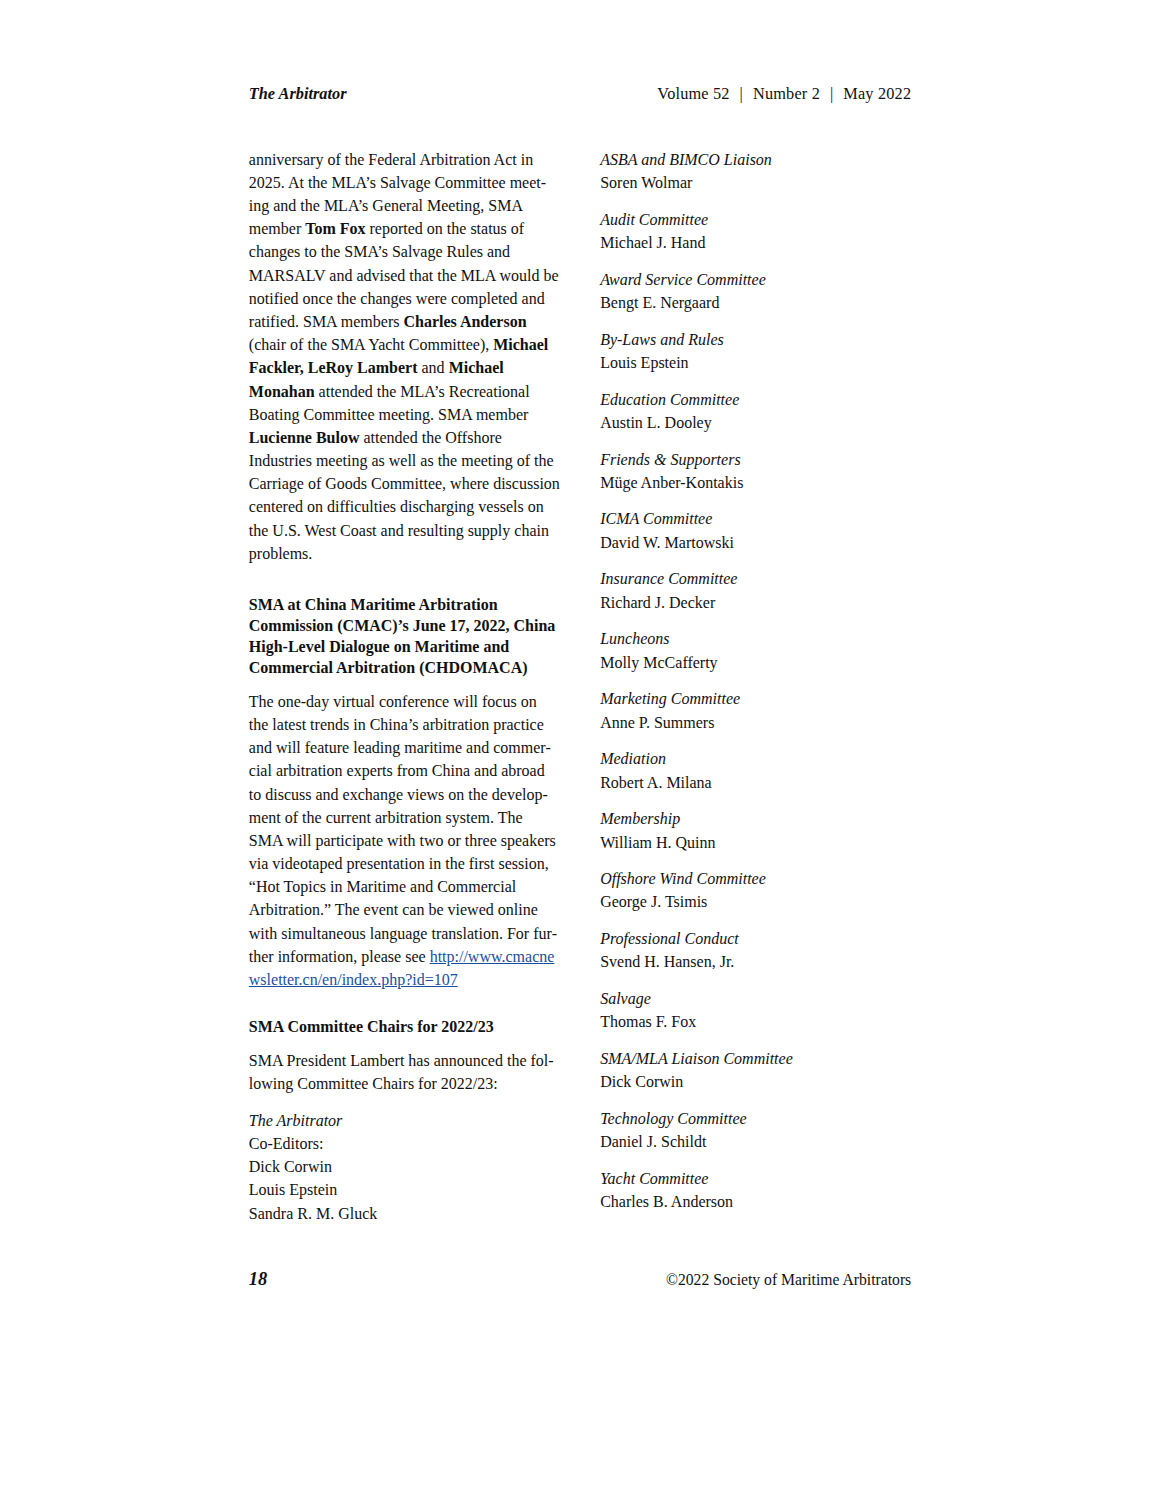The Arbitrator
Volume 52 | Number 2 | May 2022
anniversary of the Federal Arbitration Act in 2025. At the MLA’s Salvage Committee meeting and the MLA’s General Meeting, SMA member Tom Fox reported on the status of changes to the SMA’s Salvage Rules and MARSALV and advised that the MLA would be notified once the changes were completed and ratified. SMA members Charles Anderson (chair of the SMA Yacht Committee), Michael Fackler, LeRoy Lambert and Michael Monahan attended the MLA’s Recreational Boating Committee meeting. SMA member Lucienne Bulow attended the Offshore Industries meeting as well as the meeting of the Carriage of Goods Committee, where discussion centered on difficulties discharging vessels on the U.S. West Coast and resulting supply chain problems.
SMA at China Maritime Arbitration Commission (CMAC)’s June 17, 2022, China High-Level Dialogue on Maritime and Commercial Arbitration (CHDOMACA)
The one-day virtual conference will focus on the latest trends in China’s arbitration practice and will feature leading maritime and commercial arbitration experts from China and abroad to discuss and exchange views on the development of the current arbitration system. The SMA will participate with two or three speakers via videotaped presentation in the first session, “Hot Topics in Maritime and Commercial Arbitration.” The event can be viewed online with simultaneous language translation. For further information, please see http://www.cmacnewsletter.cn/en/index.php?id=107
SMA Committee Chairs for 2022/23
SMA President Lambert has announced the following Committee Chairs for 2022/23:
The Arbitrator Co-Editors: Dick Corwin Louis Epstein Sandra R. M. Gluck
ASBA and BIMCO Liaison Soren Wolmar
Audit Committee Michael J. Hand
Award Service Committee Bengt E. Nergaard
By-Laws and Rules Louis Epstein
Education Committee Austin L. Dooley
Friends & Supporters Müge Anber-Kontakis
ICMA Committee David W. Martowski
Insurance Committee Richard J. Decker
Luncheons Molly McCafferty
Marketing Committee Anne P. Summers
Mediation Robert A. Milana
Membership William H. Quinn
Offshore Wind Committee George J. Tsimis
Professional Conduct Svend H. Hansen, Jr.
Salvage Thomas F. Fox
SMA/MLA Liaison Committee Dick Corwin
Technology Committee Daniel J. Schildt
Yacht Committee Charles B. Anderson
18
©2022 Society of Maritime Arbitrators